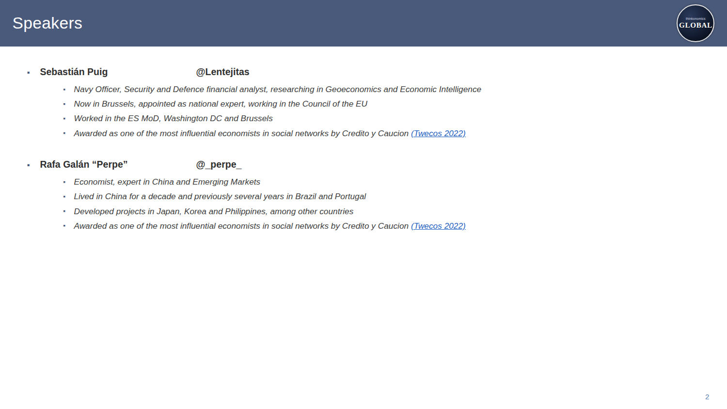Speakers
thinkonomics GLOBAL
Sebastián Puig @Lentejitas
Navy Officer, Security and Defence financial analyst, researching in Geoeconomics and Economic Intelligence
Now in Brussels, appointed as national expert, working in the Council of the EU
Worked in the ES MoD, Washington DC and Brussels
Awarded as one of the most influential economists in social networks by Credito y Caucion (Twecos 2022)
Rafa Galán “Perpe” @_perpe_
Economist, expert in China and Emerging Markets
Lived in China for a decade and previously several years in Brazil and Portugal
Developed projects in Japan, Korea and Philippines, among other countries
Awarded as one of the most influential economists in social networks by Credito y Caucion (Twecos 2022)
2